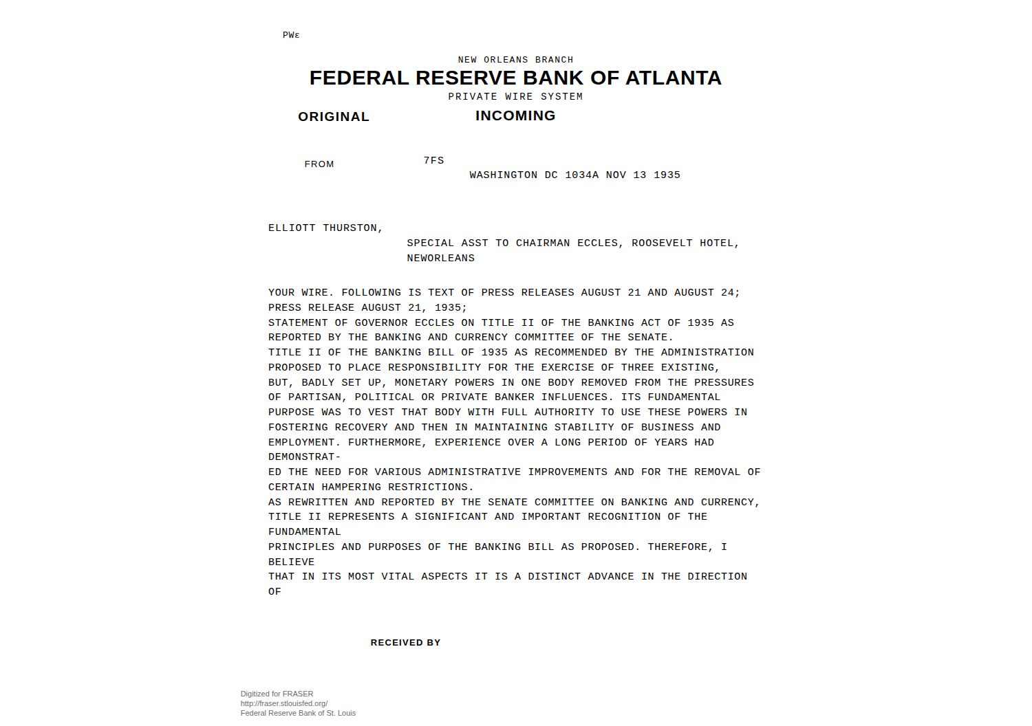PWε
NEW ORLEANS BRANCH
FEDERAL RESERVE BANK OF ATLANTA
PRIVATE WIRE SYSTEM
INCOMING
ORIGINAL
FROM 7FS WASHINGTON DC 1034A NOV 13 1935
ELLIOTT THURSTON,
SPECIAL ASST TO CHAIRMAN ECCLES, ROOSEVELT HOTEL, NEWORLEANS
YOUR WIRE. FOLLOWING IS TEXT OF PRESS RELEASES AUGUST 21 AND AUGUST 24; PRESS RELEASE AUGUST 21, 1935; STATEMENT OF GOVERNOR ECCLES ON TITLE II OF THE BANKING ACT OF 1935 AS REPORTED BY THE BANKING AND CURRENCY COMMITTEE OF THE SENATE. TITLE II OF THE BANKING BILL OF 1935 AS RECOMMENDED BY THE ADMINISTRATION PROPOSED TO PLACE RESPONSIBILITY FOR THE EXERCISE OF THREE EXISTING, BUT, BADLY SET UP, MONETARY POWERS IN ONE BODY REMOVED FROM THE PRESSURES OF PARTISAN, POLITICAL OR PRIVATE BANKER INFLUENCES. ITS FUNDAMENTAL PURPOSE WAS TO VEST THAT BODY WITH FULL AUTHORITY TO USE THESE POWERS IN FOSTERING RECOVERY AND THEN IN MAINTAINING STABILITY OF BUSINESS AND EMPLOYMENT. FURTHERMORE, EXPERIENCE OVER A LONG PERIOD OF YEARS HAD DEMONSTRAT- ED THE NEED FOR VARIOUS ADMINISTRATIVE IMPROVEMENTS AND FOR THE REMOVAL OF CERTAIN HAMPERING RESTRICTIONS. AS REWRITTEN AND REPORTED BY THE SENATE COMMITTEE ON BANKING AND CURRENCY, TITLE II REPRESENTS A SIGNIFICANT AND IMPORTANT RECOGNITION OF THE FUNDAMENTAL PRINCIPLES AND PURPOSES OF THE BANKING BILL AS PROPOSED. THEREFORE, I BELIEVE THAT IN ITS MOST VITAL ASPECTS IT IS A DISTINCT ADVANCE IN THE DIRECTION OF
RECEIVED BY
Digitized for FRASER
http://fraser.stlouisfed.org/
Federal Reserve Bank of St. Louis